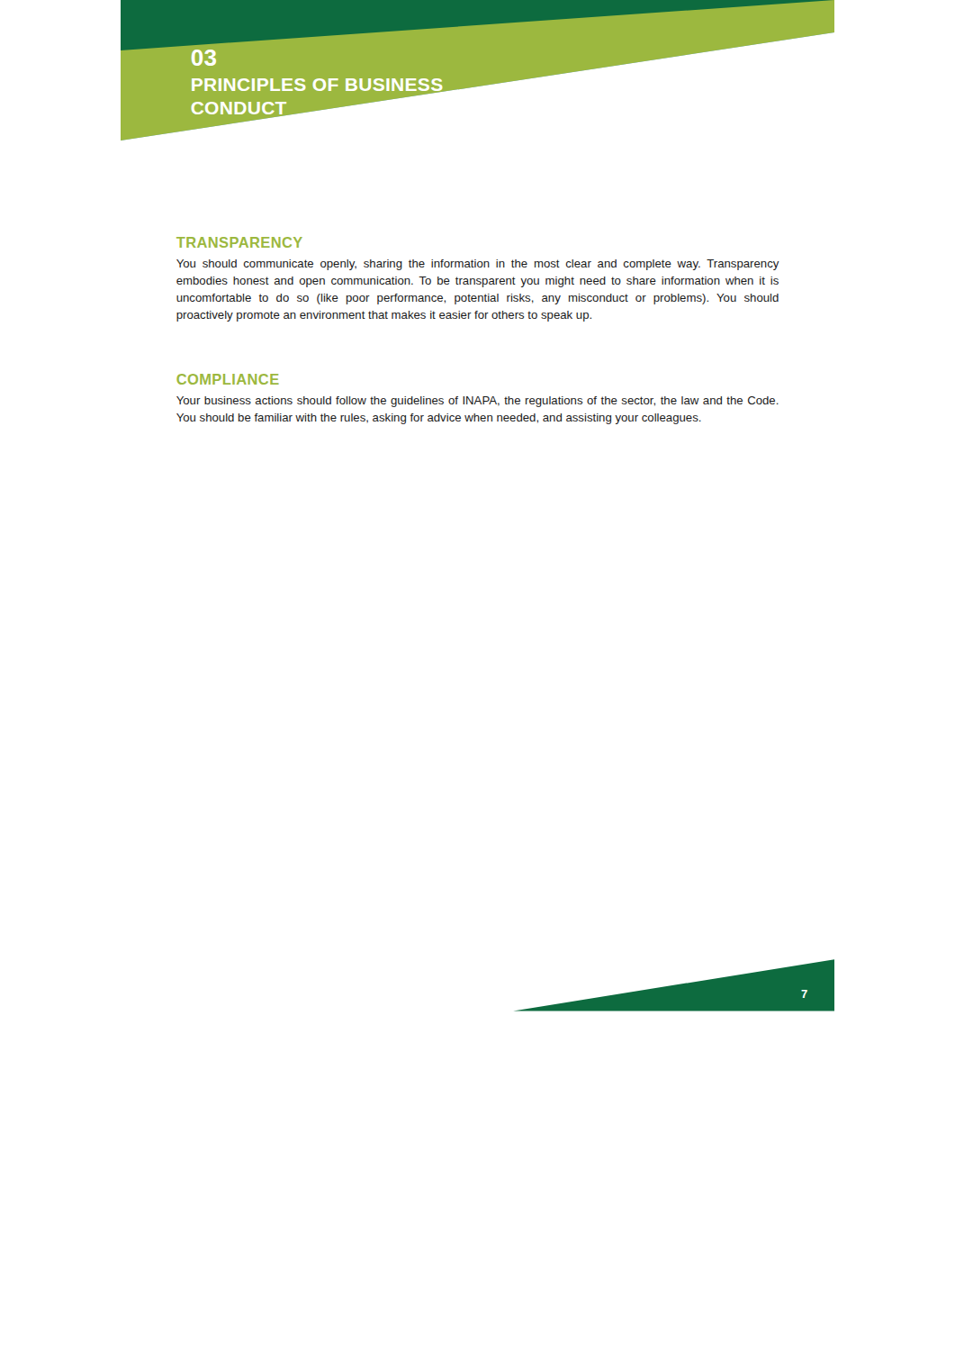03
PRINCIPLES OF BUSINESS CONDUCT
Transparency
You should communicate openly, sharing the information in the most clear and complete way. Transparency embodies honest and open communication. To be transparent you might need to share information when it is uncomfortable to do so (like poor performance, potential risks, any misconduct or problems). You should proactively promote an environment that makes it easier for others to speak up.
Compliance
Your business actions should follow the guidelines of INAPA, the regulations of the sector, the law and the Code. You should be familiar with the rules, asking for advice when needed, and assisting your colleagues.
7